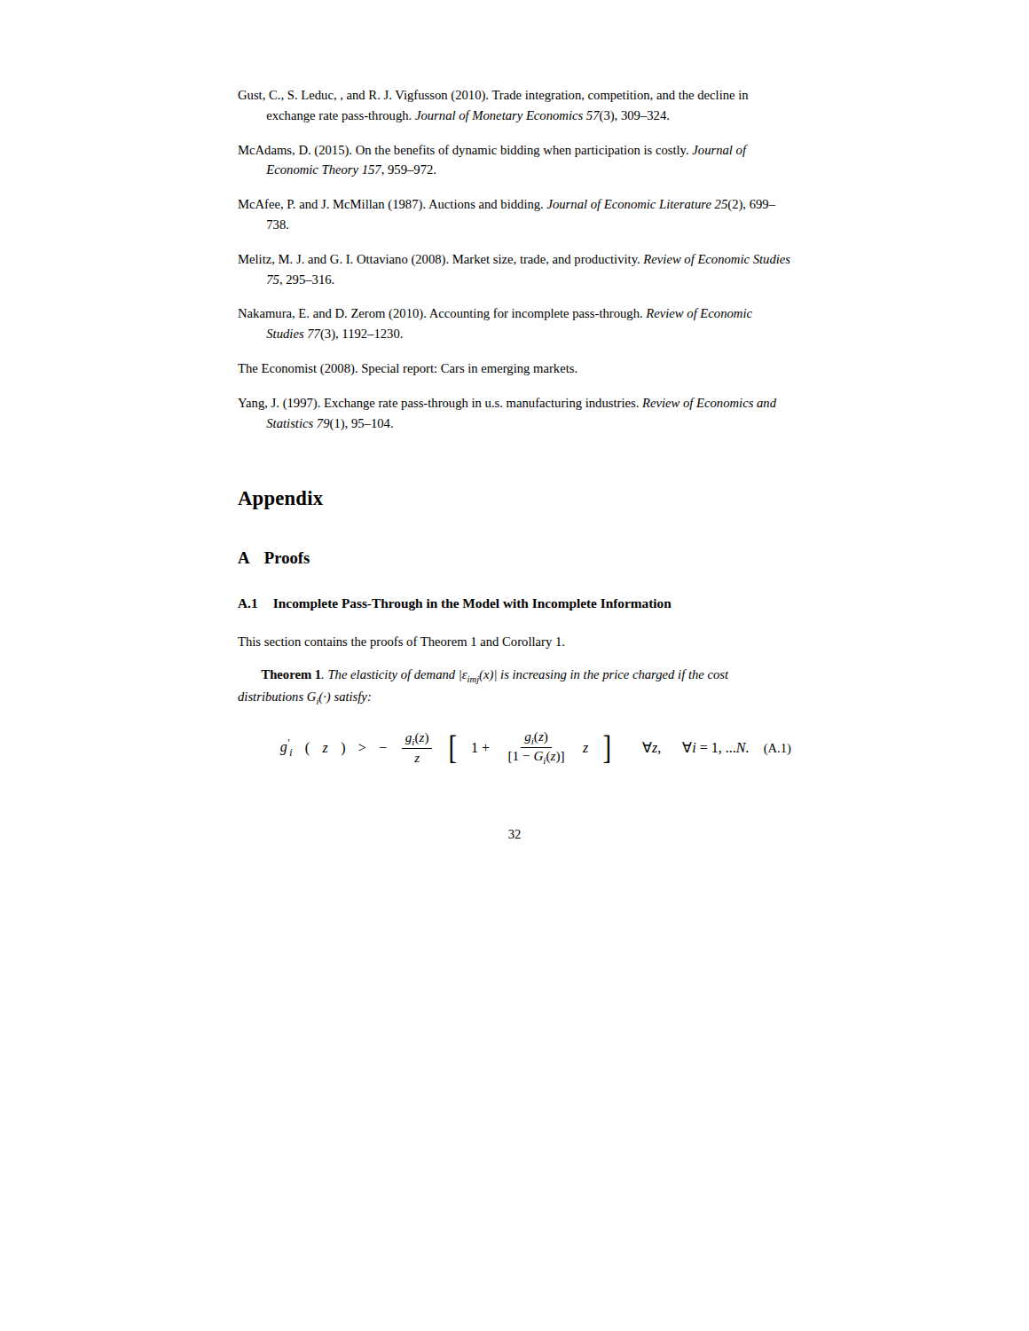Gust, C., S. Leduc, , and R. J. Vigfusson (2010). Trade integration, competition, and the decline in exchange rate pass-through. Journal of Monetary Economics 57(3), 309–324.
McAdams, D. (2015). On the benefits of dynamic bidding when participation is costly. Journal of Economic Theory 157, 959–972.
McAfee, P. and J. McMillan (1987). Auctions and bidding. Journal of Economic Literature 25(2), 699–738.
Melitz, M. J. and G. I. Ottaviano (2008). Market size, trade, and productivity. Review of Economic Studies 75, 295–316.
Nakamura, E. and D. Zerom (2010). Accounting for incomplete pass-through. Review of Economic Studies 77(3), 1192–1230.
The Economist (2008). Special report: Cars in emerging markets.
Yang, J. (1997). Exchange rate pass-through in u.s. manufacturing industries. Review of Economics and Statistics 79(1), 95–104.
Appendix
AProofs
A.1 Incomplete Pass-Through in the Model with Incomplete Information
This section contains the proofs of Theorem 1 and Corollary 1.
Theorem 1. The elasticity of demand |εimj(x)| is increasing in the price charged if the cost distributions Gi(·) satisfy:
g′i(z) > − gi(z) z [ 1 + gi(z) [1 − Gi(z)] z ] ∀z, ∀i = 1, ... N.
(A.1)
32